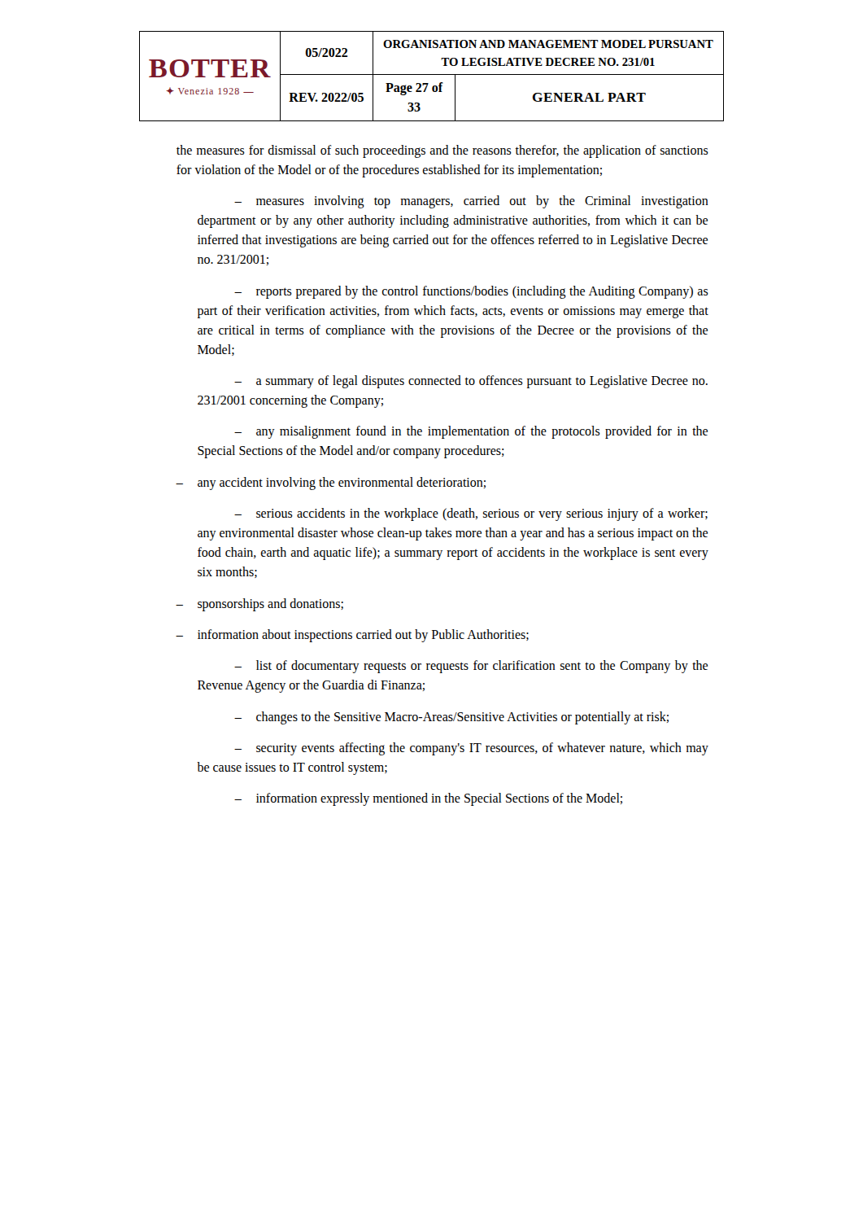| BOTTER ✦ Venezia 1928 — | 05/2022 | Organisation and Management Model pursuant to Legislative Decree no. 231/01 |
| REV. 2022/05 | Page 27 of 33 | GENERAL PART |
the measures for dismissal of such proceedings and the reasons therefor, the application of sanctions for violation of the Model or of the procedures established for its implementation;
measures involving top managers, carried out by the Criminal investigation department or by any other authority including administrative authorities, from which it can be inferred that investigations are being carried out for the offences referred to in Legislative Decree no. 231/2001;
reports prepared by the control functions/bodies (including the Auditing Company) as part of their verification activities, from which facts, acts, events or omissions may emerge that are critical in terms of compliance with the provisions of the Decree or the provisions of the Model;
a summary of legal disputes connected to offences pursuant to Legislative Decree no. 231/2001 concerning the Company;
any misalignment found in the implementation of the protocols provided for in the Special Sections of the Model and/or company procedures;
any accident involving the environmental deterioration;
serious accidents in the workplace (death, serious or very serious injury of a worker; any environmental disaster whose clean-up takes more than a year and has a serious impact on the food chain, earth and aquatic life); a summary report of accidents in the workplace is sent every six months;
sponsorships and donations;
information about inspections carried out by Public Authorities;
list of documentary requests or requests for clarification sent to the Company by the Revenue Agency or the Guardia di Finanza;
changes to the Sensitive Macro-Areas/Sensitive Activities or potentially at risk;
security events affecting the company's IT resources, of whatever nature, which may be cause issues to IT control system;
information expressly mentioned in the Special Sections of the Model;